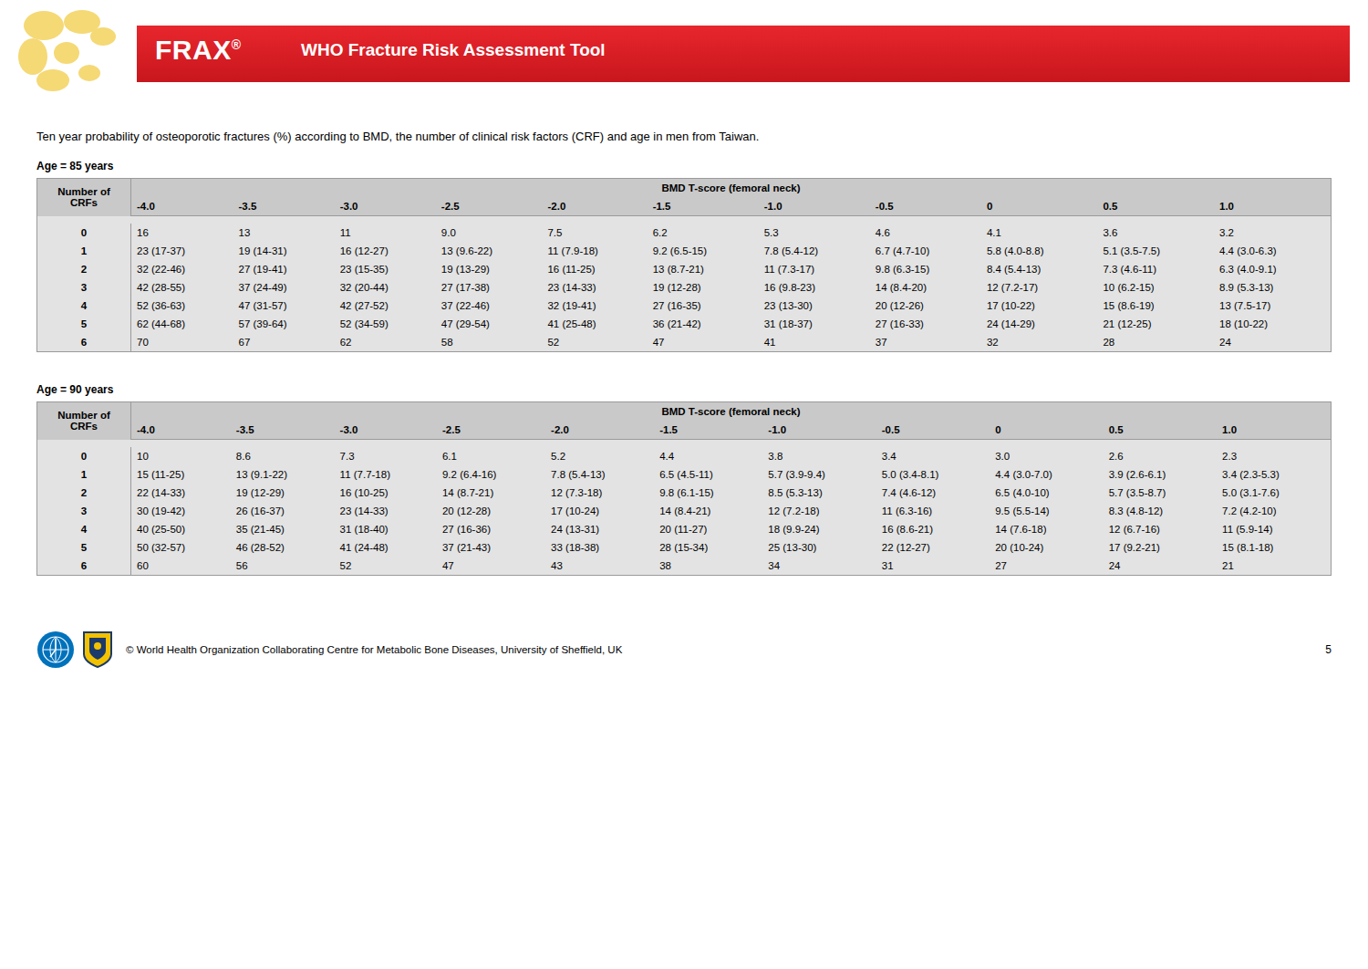FRAX®
WHO Fracture Risk Assessment Tool
Ten year probability of osteoporotic fractures (%) according to BMD, the number of clinical risk factors (CRF) and age in men from Taiwan.
Age = 85 years
| Number of CRFs | BMD T-score (femoral neck) |
| --- | --- |
| -4.0 | -3.5 | -3.0 | -2.5 | -2.0 | -1.5 | -1.0 | -0.5 | 0 | 0.5 | 1.0 |
| 0 | 16 | 13 | 11 | 9.0 | 7.5 | 6.2 | 5.3 | 4.6 | 4.1 | 3.6 | 3.2 |
| 1 | 23 (17-37) | 19 (14-31) | 16 (12-27) | 13 (9.6-22) | 11 (7.9-18) | 9.2 (6.5-15) | 7.8 (5.4-12) | 6.7 (4.7-10) | 5.8 (4.0-8.8) | 5.1 (3.5-7.5) | 4.4 (3.0-6.3) |
| 2 | 32 (22-46) | 27 (19-41) | 23 (15-35) | 19 (13-29) | 16 (11-25) | 13 (8.7-21) | 11 (7.3-17) | 9.8 (6.3-15) | 8.4 (5.4-13) | 7.3 (4.6-11) | 6.3 (4.0-9.1) |
| 3 | 42 (28-55) | 37 (24-49) | 32 (20-44) | 27 (17-38) | 23 (14-33) | 19 (12-28) | 16 (9.8-23) | 14 (8.4-20) | 12 (7.2-17) | 10 (6.2-15) | 8.9 (5.3-13) |
| 4 | 52 (36-63) | 47 (31-57) | 42 (27-52) | 37 (22-46) | 32 (19-41) | 27 (16-35) | 23 (13-30) | 20 (12-26) | 17 (10-22) | 15 (8.6-19) | 13 (7.5-17) |
| 5 | 62 (44-68) | 57 (39-64) | 52 (34-59) | 47 (29-54) | 41 (25-48) | 36 (21-42) | 31 (18-37) | 27 (16-33) | 24 (14-29) | 21 (12-25) | 18 (10-22) |
| 6 | 70 | 67 | 62 | 58 | 52 | 47 | 41 | 37 | 32 | 28 | 24 |
Age = 90 years
| Number of CRFs | BMD T-score (femoral neck) |
| --- | --- |
| -4.0 | -3.5 | -3.0 | -2.5 | -2.0 | -1.5 | -1.0 | -0.5 | 0 | 0.5 | 1.0 |
| 0 | 10 | 8.6 | 7.3 | 6.1 | 5.2 | 4.4 | 3.8 | 3.4 | 3.0 | 2.6 | 2.3 |
| 1 | 15 (11-25) | 13 (9.1-22) | 11 (7.7-18) | 9.2 (6.4-16) | 7.8 (5.4-13) | 6.5 (4.5-11) | 5.7 (3.9-9.4) | 5.0 (3.4-8.1) | 4.4 (3.0-7.0) | 3.9 (2.6-6.1) | 3.4 (2.3-5.3) |
| 2 | 22 (14-33) | 19 (12-29) | 16 (10-25) | 14 (8.7-21) | 12 (7.3-18) | 9.8 (6.1-15) | 8.5 (5.3-13) | 7.4 (4.6-12) | 6.5 (4.0-10) | 5.7 (3.5-8.7) | 5.0 (3.1-7.6) |
| 3 | 30 (19-42) | 26 (16-37) | 23 (14-33) | 20 (12-28) | 17 (10-24) | 14 (8.4-21) | 12 (7.2-18) | 11 (6.3-16) | 9.5 (5.5-14) | 8.3 (4.8-12) | 7.2 (4.2-10) |
| 4 | 40 (25-50) | 35 (21-45) | 31 (18-40) | 27 (16-36) | 24 (13-31) | 20 (11-27) | 18 (9.9-24) | 16 (8.6-21) | 14 (7.6-18) | 12 (6.7-16) | 11 (5.9-14) |
| 5 | 50 (32-57) | 46 (28-52) | 41 (24-48) | 37 (21-43) | 33 (18-38) | 28 (15-34) | 25 (13-30) | 22 (12-27) | 20 (10-24) | 17 (9.2-21) | 15 (8.1-18) |
| 6 | 60 | 56 | 52 | 47 | 43 | 38 | 34 | 31 | 27 | 24 | 21 |
© World Health Organization Collaborating Centre for Metabolic Bone Diseases, University of Sheffield, UK
5